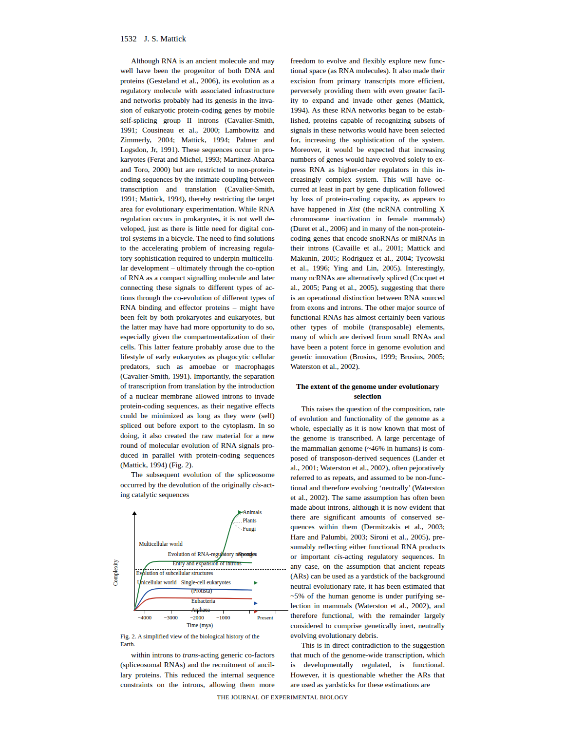1532 J. S. Mattick
Although RNA is an ancient molecule and may well have been the progenitor of both DNA and proteins (Gesteland et al., 2006), its evolution as a regulatory molecule with associated infrastructure and networks probably had its genesis in the invasion of eukaryotic protein-coding genes by mobile self-splicing group II introns (Cavalier-Smith, 1991; Cousineau et al., 2000; Lambowitz and Zimmerly, 2004; Mattick, 1994; Palmer and Logsdon, Jr, 1991). These sequences occur in prokaryotes (Ferat and Michel, 1993; Martinez-Abarca and Toro, 2000) but are restricted to non-protein-coding sequences by the intimate coupling between transcription and translation (Cavalier-Smith, 1991; Mattick, 1994), thereby restricting the target area for evolutionary experimentation. While RNA regulation occurs in prokaryotes, it is not well developed, just as there is little need for digital control systems in a bicycle. The need to find solutions to the accelerating problem of increasing regulatory sophistication required to underpin multicellular development – ultimately through the co-option of RNA as a compact signalling molecule and later connecting these signals to different types of actions through the co-evolution of different types of RNA binding and effector proteins – might have been felt by both prokaryotes and eukaryotes, but the latter may have had more opportunity to do so, especially given the compartmentalization of their cells. This latter feature probably arose due to the lifestyle of early eukaryotes as phagocytic cellular predators, such as amoebae or macrophages (Cavalier-Smith, 1991). Importantly, the separation of transcription from translation by the introduction of a nuclear membrane allowed introns to invade protein-coding sequences, as their negative effects could be minimized as long as they were (self) spliced out before export to the cytoplasm. In so doing, it also created the raw material for a new round of molecular evolution of RNA signals produced in parallel with protein-coding sequences (Mattick, 1994) (Fig. 2).
The subsequent evolution of the spliceosome occurred by the devolution of the originally cis-acting catalytic sequences
Complexity
−4000
−3000
−2000
−1000
Present
Time (mya)
Animals
Plants
Fungi
Sponges
Multicellular world
Evolution of RNA-regulatory networks
Entry and expansion of introns
Evolution of subcellular structures
Unicellular world
Single-cell eukaryotes
(Protista)
Eubacteria
Archaea
Fig. 2. A simplified view of the biological history of the Earth.
within introns to trans-acting generic co-factors (spliceosomal RNAs) and the recruitment of ancillary proteins. This reduced the internal sequence constraints on the introns, allowing them more freedom to evolve and flexibly explore new functional space (as RNA molecules). It also made their excision from primary transcripts more efficient, perversely providing them with even greater facility to expand and invade other genes (Mattick, 1994). As these RNA networks began to be established, proteins capable of recognizing subsets of signals in these networks would have been selected for, increasing the sophistication of the system. Moreover, it would be expected that increasing numbers of genes would have evolved solely to express RNA as higher-order regulators in this increasingly complex system. This will have occurred at least in part by gene duplication followed by loss of protein-coding capacity, as appears to have happened in Xist (the ncRNA controlling X chromosome inactivation in female mammals) (Duret et al., 2006) and in many of the non-protein-coding genes that encode snoRNAs or miRNAs in their introns (Cavaille et al., 2001; Mattick and Makunin, 2005; Rodriguez et al., 2004; Tycowski et al., 1996; Ying and Lin, 2005). Interestingly, many ncRNAs are alternatively spliced (Cocquet et al., 2005; Pang et al., 2005), suggesting that there is an operational distinction between RNA sourced from exons and introns. The other major source of functional RNAs has almost certainly been various other types of mobile (transposable) elements, many of which are derived from small RNAs and have been a potent force in genome evolution and genetic innovation (Brosius, 1999; Brosius, 2005; Waterston et al., 2002).
The extent of the genome under evolutionary selection
This raises the question of the composition, rate of evolution and functionality of the genome as a whole, especially as it is now known that most of the genome is transcribed. A large percentage of the mammalian genome (~46% in humans) is composed of transposon-derived sequences (Lander et al., 2001; Waterston et al., 2002), often pejoratively referred to as repeats, and assumed to be non-functional and therefore evolving ‘neutrally’ (Waterston et al., 2002). The same assumption has often been made about introns, although it is now evident that there are significant amounts of conserved sequences within them (Dermitzakis et al., 2003; Hare and Palumbi, 2003; Sironi et al., 2005), presumably reflecting either functional RNA products or important cis-acting regulatory sequences. In any case, on the assumption that ancient repeats (ARs) can be used as a yardstick of the background neutral evolutionary rate, it has been estimated that ~5% of the human genome is under purifying selection in mammals (Waterston et al., 2002), and therefore functional, with the remainder largely considered to comprise genetically inert, neutrally evolving evolutionary debris.
This is in direct contradiction to the suggestion that much of the genome-wide transcription, which is developmentally regulated, is functional. However, it is questionable whether the ARs that are used as yardsticks for these estimations are
THE JOURNAL OF EXPERIMENTAL BIOLOGY